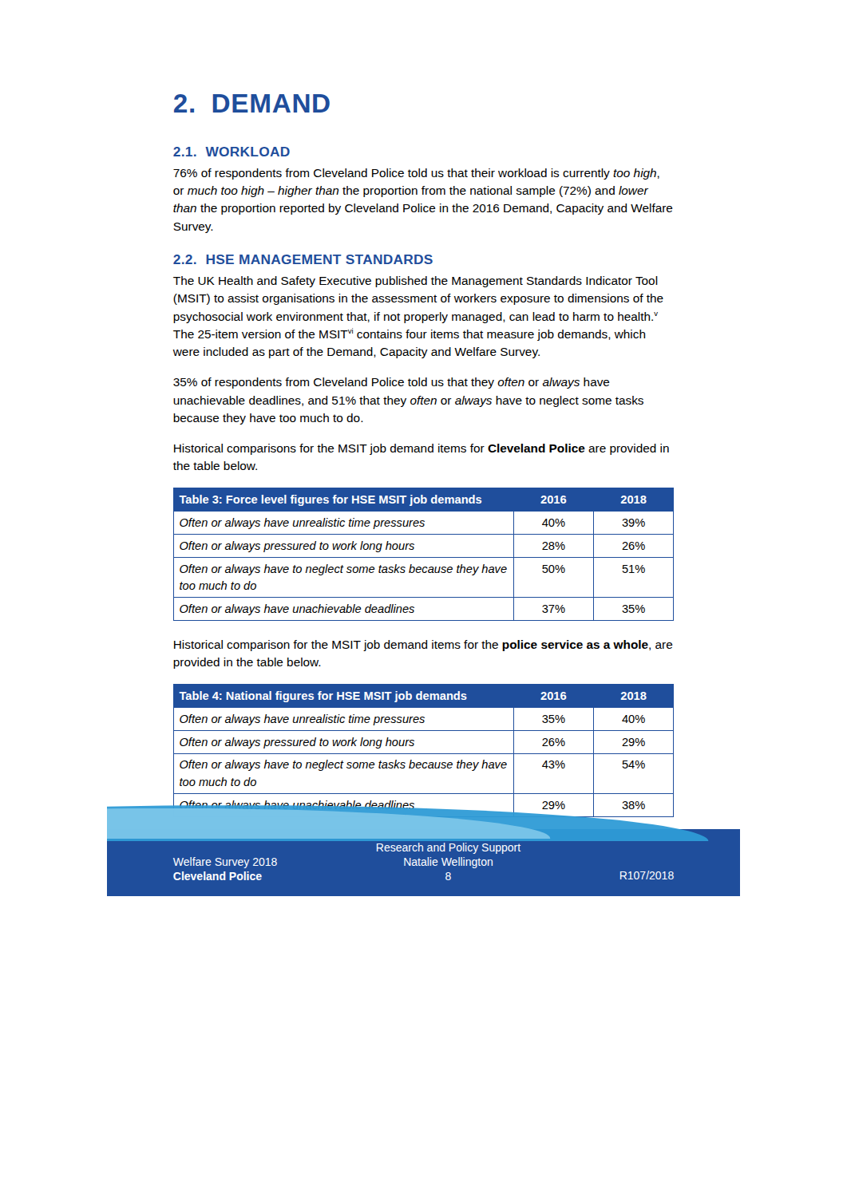2. DEMAND
2.1. WORKLOAD
76% of respondents from Cleveland Police told us that their workload is currently too high, or much too high – higher than the proportion from the national sample (72%) and lower than the proportion reported by Cleveland Police in the 2016 Demand, Capacity and Welfare Survey.
2.2. HSE MANAGEMENT STANDARDS
The UK Health and Safety Executive published the Management Standards Indicator Tool (MSIT) to assist organisations in the assessment of workers exposure to dimensions of the psychosocial work environment that, if not properly managed, can lead to harm to health.v The 25-item version of the MSITvi contains four items that measure job demands, which were included as part of the Demand, Capacity and Welfare Survey.
35% of respondents from Cleveland Police told us that they often or always have unachievable deadlines, and 51% that they often or always have to neglect some tasks because they have too much to do.
Historical comparisons for the MSIT job demand items for Cleveland Police are provided in the table below.
| Table 3: Force level figures for HSE MSIT job demands | 2016 | 2018 |
| --- | --- | --- |
| Often or always have unrealistic time pressures | 40% | 39% |
| Often or always pressured to work long hours | 28% | 26% |
| Often or always have to neglect some tasks because they have too much to do | 50% | 51% |
| Often or always have unachievable deadlines | 37% | 35% |
Historical comparison for the MSIT job demand items for the police service as a whole, are provided in the table below.
| Table 4: National figures for HSE MSIT job demands | 2016 | 2018 |
| --- | --- | --- |
| Often or always have unrealistic time pressures | 35% | 40% |
| Often or always pressured to work long hours | 26% | 29% |
| Often or always have to neglect some tasks because they have too much to do | 43% | 54% |
| Often or always have unachievable deadlines | 29% | 38% |
Welfare Survey 2018
Cleveland Police
Research and Policy Support
Natalie Wellington
8
R107/2018